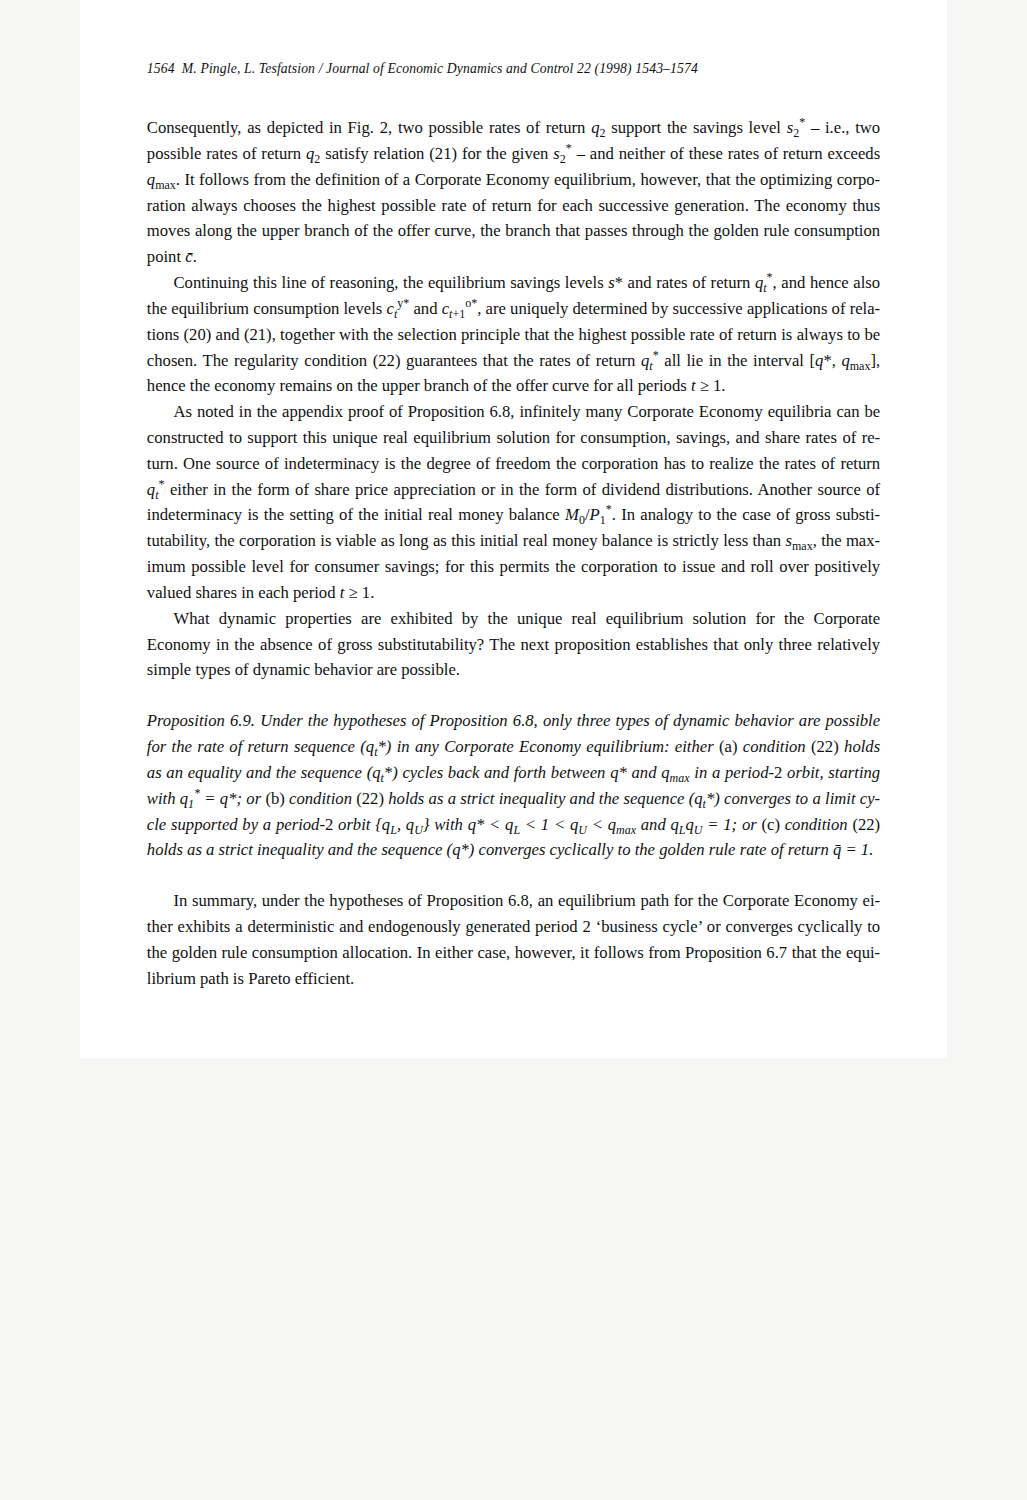1564 M. Pingle, L. Tesfatsion / Journal of Economic Dynamics and Control 22 (1998) 1543–1574
Consequently, as depicted in Fig. 2, two possible rates of return q2 support the savings level s2* – i.e., two possible rates of return q2 satisfy relation (21) for the given s2* – and neither of these rates of return exceeds qmax. It follows from the definition of a Corporate Economy equilibrium, however, that the optimizing corporation always chooses the highest possible rate of return for each successive generation. The economy thus moves along the upper branch of the offer curve, the branch that passes through the golden rule consumption point c̄.
Continuing this line of reasoning, the equilibrium savings levels s* and rates of return qt*, and hence also the equilibrium consumption levels cty* and ct+1o*, are uniquely determined by successive applications of relations (20) and (21), together with the selection principle that the highest possible rate of return is always to be chosen. The regularity condition (22) guarantees that the rates of return qt* all lie in the interval [q*, qmax], hence the economy remains on the upper branch of the offer curve for all periods t ≥ 1.
As noted in the appendix proof of Proposition 6.8, infinitely many Corporate Economy equilibria can be constructed to support this unique real equilibrium solution for consumption, savings, and share rates of return. One source of indeterminacy is the degree of freedom the corporation has to realize the rates of return qt* either in the form of share price appreciation or in the form of dividend distributions. Another source of indeterminacy is the setting of the initial real money balance M0/P1*. In analogy to the case of gross substitutability, the corporation is viable as long as this initial real money balance is strictly less than smax, the maximum possible level for consumer savings; for this permits the corporation to issue and roll over positively valued shares in each period t ≥ 1.
What dynamic properties are exhibited by the unique real equilibrium solution for the Corporate Economy in the absence of gross substitutability? The next proposition establishes that only three relatively simple types of dynamic behavior are possible.
Proposition 6.9. Under the hypotheses of Proposition 6.8, only three types of dynamic behavior are possible for the rate of return sequence (qt*) in any Corporate Economy equilibrium: either (a) condition (22) holds as an equality and the sequence (qt*) cycles back and forth between q* and qmax in a period-2 orbit, starting with q1* = q*; or (b) condition (22) holds as a strict inequality and the sequence (qt*) converges to a limit cycle supported by a period-2 orbit {qL, qU} with q* < qL < 1 < qU < qmax and qLqU = 1; or (c) condition (22) holds as a strict inequality and the sequence (q*) converges cyclically to the golden rule rate of return q̄ = 1.
In summary, under the hypotheses of Proposition 6.8, an equilibrium path for the Corporate Economy either exhibits a deterministic and endogenously generated period 2 ‘business cycle’ or converges cyclically to the golden rule consumption allocation. In either case, however, it follows from Proposition 6.7 that the equilibrium path is Pareto efficient.